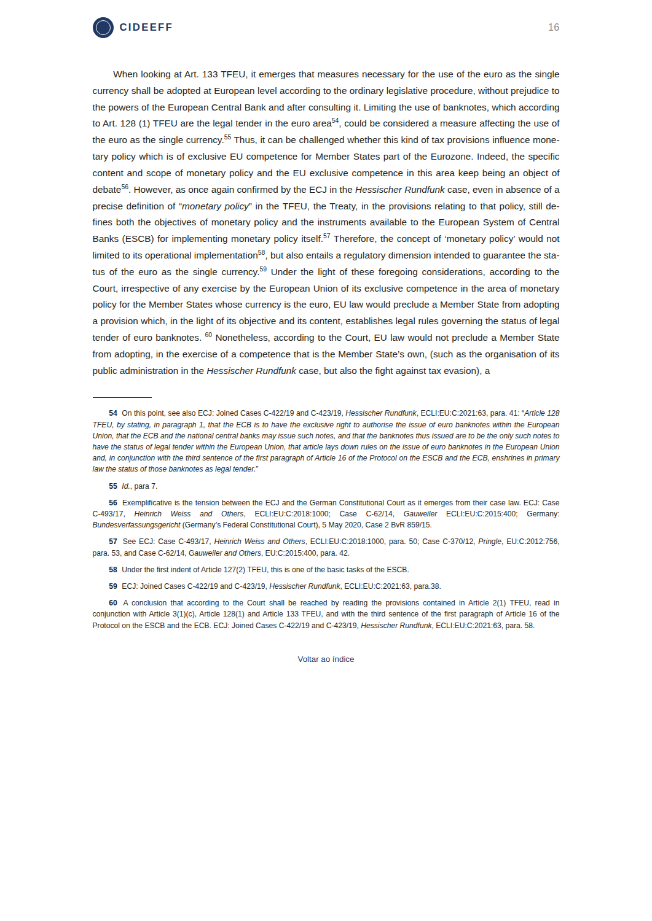CIDEEFF
16
When looking at Art. 133 TFEU, it emerges that measures necessary for the use of the euro as the single currency shall be adopted at European level according to the ordinary legislative procedure, without prejudice to the powers of the European Central Bank and after consulting it. Limiting the use of banknotes, which according to Art. 128 (1) TFEU are the legal tender in the euro area54, could be considered a measure affecting the use of the euro as the single currency.55 Thus, it can be challenged whether this kind of tax provisions influence monetary policy which is of exclusive EU competence for Member States part of the Eurozone. Indeed, the specific content and scope of monetary policy and the EU exclusive competence in this area keep being an object of debate56. However, as once again confirmed by the ECJ in the Hessischer Rundfunk case, even in absence of a precise definition of “monetary policy” in the TFEU, the Treaty, in the provisions relating to that policy, still defines both the objectives of monetary policy and the instruments available to the European System of Central Banks (ESCB) for implementing monetary policy itself.57 Therefore, the concept of ‘monetary policy’ would not limited to its operational implementation58, but also entails a regulatory dimension intended to guarantee the status of the euro as the single currency.59 Under the light of these foregoing considerations, according to the Court, irrespective of any exercise by the European Union of its exclusive competence in the area of monetary policy for the Member States whose currency is the euro, EU law would preclude a Member State from adopting a provision which, in the light of its objective and its content, establishes legal rules governing the status of legal tender of euro banknotes. 60 Nonetheless, according to the Court, EU law would not preclude a Member State from adopting, in the exercise of a competence that is the Member State’s own, (such as the organisation of its public administration in the Hessischer Rundfunk case, but also the fight against tax evasion), a
54 On this point, see also ECJ: Joined Cases C-422/19 and C-423/19, Hessischer Rundfunk, ECLI:EU:C:2021:63, para. 41: “Article 128 TFEU, by stating, in paragraph 1, that the ECB is to have the exclusive right to authorise the issue of euro banknotes within the European Union, that the ECB and the national central banks may issue such notes, and that the banknotes thus issued are to be the only such notes to have the status of legal tender within the European Union, that article lays down rules on the issue of euro banknotes in the European Union and, in conjunction with the third sentence of the first paragraph of Article 16 of the Protocol on the ESCB and the ECB, enshrines in primary law the status of those banknotes as legal tender.”
55 Id., para 7.
56 Exemplificative is the tension between the ECJ and the German Constitutional Court as it emerges from their case law. ECJ: Case C-493/17, Heinrich Weiss and Others, ECLI:EU:C:2018:1000; Case C-62/14, Gauweiler ECLI:EU:C:2015:400; Germany: Bundesverfassungsgericht (Germany’s Federal Constitutional Court), 5 May 2020, Case 2 BvR 859/15.
57 See ECJ: Case C-493/17, Heinrich Weiss and Others, ECLI:EU:C:2018:1000, para. 50; Case C-370/12, Pringle, EU:C:2012:756, para. 53, and Case C-62/14, Gauweiler and Others, EU:C:2015:400, para. 42.
58 Under the first indent of Article 127(2) TFEU, this is one of the basic tasks of the ESCB.
59 ECJ: Joined Cases C-422/19 and C-423/19, Hessischer Rundfunk, ECLI:EU:C:2021:63, para.38.
60 A conclusion that according to the Court shall be reached by reading the provisions contained in Article 2(1) TFEU, read in conjunction with Article 3(1)(c), Article 128(1) and Article 133 TFEU, and with the third sentence of the first paragraph of Article 16 of the Protocol on the ESCB and the ECB. ECJ: Joined Cases C-422/19 and C-423/19, Hessischer Rundfunk, ECLI:EU:C:2021:63, para. 58.
Voltar ao índice